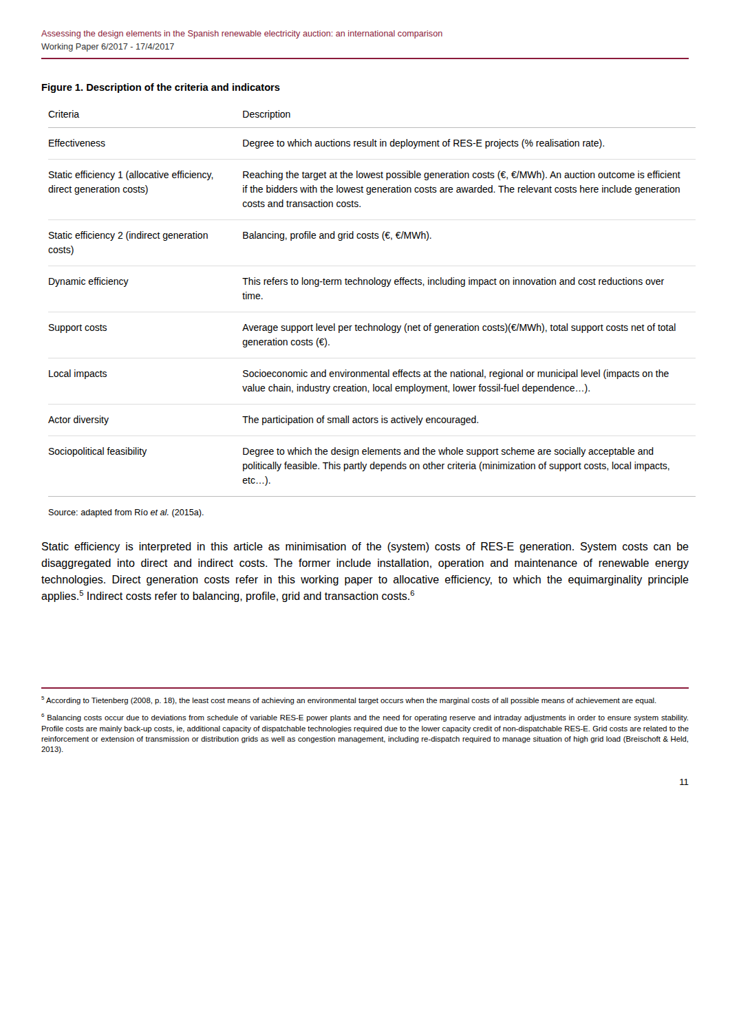Assessing the design elements in the Spanish renewable electricity auction: an international comparison
Working Paper 6/2017 - 17/4/2017
Figure 1. Description of the criteria and indicators
| Criteria | Description |
| --- | --- |
| Effectiveness | Degree to which auctions result in deployment of RES-E projects (% realisation rate). |
| Static efficiency 1 (allocative efficiency, direct generation costs) | Reaching the target at the lowest possible generation costs (€, €/MWh). An auction outcome is efficient if the bidders with the lowest generation costs are awarded. The relevant costs here include generation costs and transaction costs. |
| Static efficiency 2 (indirect generation costs) | Balancing, profile and grid costs (€, €/MWh). |
| Dynamic efficiency | This refers to long-term technology effects, including impact on innovation and cost reductions over time. |
| Support costs | Average support level per technology (net of generation costs)(€/MWh), total support costs net of total generation costs (€). |
| Local impacts | Socioeconomic and environmental effects at the national, regional or municipal level (impacts on the value chain, industry creation, local employment, lower fossil-fuel dependence…). |
| Actor diversity | The participation of small actors is actively encouraged. |
| Sociopolitical feasibility | Degree to which the design elements and the whole support scheme are socially acceptable and politically feasible. This partly depends on other criteria (minimization of support costs, local impacts, etc…). |
Source: adapted from Río et al. (2015a).
Static efficiency is interpreted in this article as minimisation of the (system) costs of RES-E generation. System costs can be disaggregated into direct and indirect costs. The former include installation, operation and maintenance of renewable energy technologies. Direct generation costs refer in this working paper to allocative efficiency, to which the equimarginality principle applies.5 Indirect costs refer to balancing, profile, grid and transaction costs.6
5 According to Tietenberg (2008, p. 18), the least cost means of achieving an environmental target occurs when the marginal costs of all possible means of achievement are equal.
6 Balancing costs occur due to deviations from schedule of variable RES-E power plants and the need for operating reserve and intraday adjustments in order to ensure system stability. Profile costs are mainly back-up costs, ie, additional capacity of dispatchable technologies required due to the lower capacity credit of non-dispatchable RES-E. Grid costs are related to the reinforcement or extension of transmission or distribution grids as well as congestion management, including re-dispatch required to manage situation of high grid load (Breischoft & Held, 2013).
11